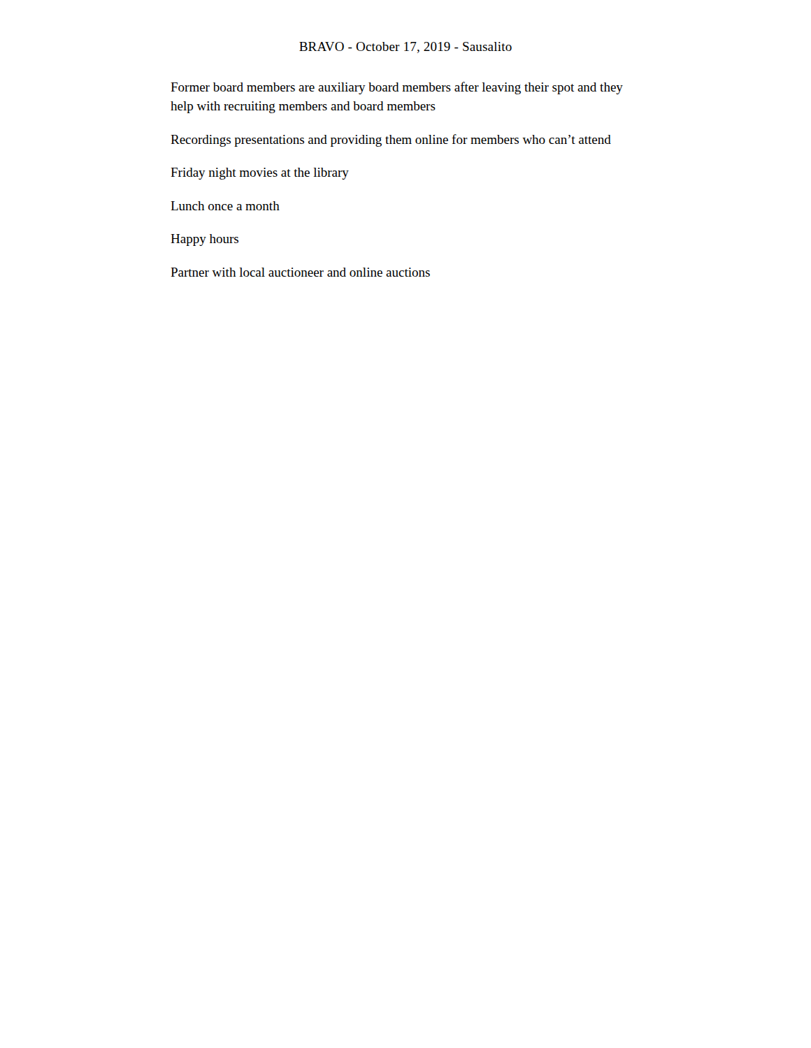BRAVO - October 17, 2019 - Sausalito
Former board members are auxiliary board members after leaving their spot and they help with recruiting members and board members
Recordings presentations and providing them online for members who can’t attend
Friday night movies at the library
Lunch once a month
Happy hours
Partner with local auctioneer and online auctions